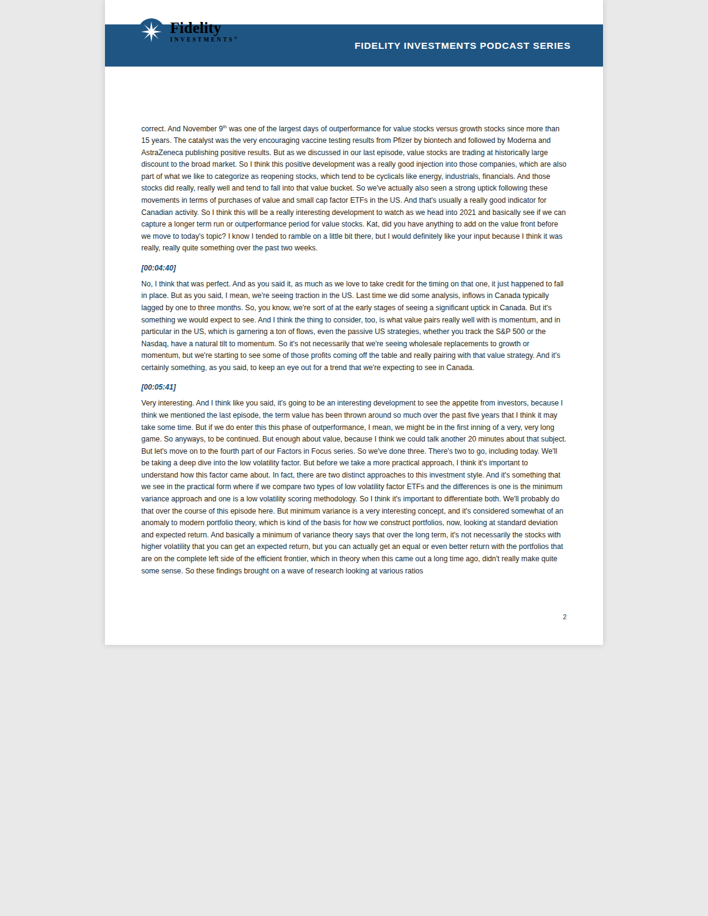FIDELITY INVESTMENTS PODCAST SERIES
Fidelity INVESTMENTS®
correct. And November 9th was one of the largest days of outperformance for value stocks versus growth stocks since more than 15 years. The catalyst was the very encouraging vaccine testing results from Pfizer by biontech and followed by Moderna and AstraZeneca publishing positive results. But as we discussed in our last episode, value stocks are trading at historically large discount to the broad market. So I think this positive development was a really good injection into those companies, which are also part of what we like to categorize as reopening stocks, which tend to be cyclicals like energy, industrials, financials. And those stocks did really, really well and tend to fall into that value bucket. So we've actually also seen a strong uptick following these movements in terms of purchases of value and small cap factor ETFs in the US. And that's usually a really good indicator for Canadian activity. So I think this will be a really interesting development to watch as we head into 2021 and basically see if we can capture a longer term run or outperformance period for value stocks. Kat, did you have anything to add on the value front before we move to today's topic? I know I tended to ramble on a little bit there, but I would definitely like your input because I think it was really, really quite something over the past two weeks.
[00:04:40]
No, I think that was perfect. And as you said it, as much as we love to take credit for the timing on that one, it just happened to fall in place. But as you said, I mean, we're seeing traction in the US. Last time we did some analysis, inflows in Canada typically lagged by one to three months. So, you know, we're sort of at the early stages of seeing a significant uptick in Canada. But it's something we would expect to see. And I think the thing to consider, too, is what value pairs really well with is momentum, and in particular in the US, which is garnering a ton of flows, even the passive US strategies, whether you track the S&P 500 or the Nasdaq, have a natural tilt to momentum. So it's not necessarily that we're seeing wholesale replacements to growth or momentum, but we're starting to see some of those profits coming off the table and really pairing with that value strategy. And it's certainly something, as you said, to keep an eye out for a trend that we're expecting to see in Canada.
[00:05:41]
Very interesting. And I think like you said, it's going to be an interesting development to see the appetite from investors, because I think we mentioned the last episode, the term value has been thrown around so much over the past five years that I think it may take some time. But if we do enter this this phase of outperformance, I mean, we might be in the first inning of a very, very long game. So anyways, to be continued. But enough about value, because I think we could talk another 20 minutes about that subject. But let's move on to the fourth part of our Factors in Focus series. So we've done three. There's two to go, including today. We'll be taking a deep dive into the low volatility factor. But before we take a more practical approach, I think it's important to understand how this factor came about. In fact, there are two distinct approaches to this investment style. And it's something that we see in the practical form where if we compare two types of low volatility factor ETFs and the differences is one is the minimum variance approach and one is a low volatility scoring methodology. So I think it's important to differentiate both. We'll probably do that over the course of this episode here. But minimum variance is a very interesting concept, and it's considered somewhat of an anomaly to modern portfolio theory, which is kind of the basis for how we construct portfolios, now, looking at standard deviation and expected return. And basically a minimum of variance theory says that over the long term, it's not necessarily the stocks with higher volatility that you can get an expected return, but you can actually get an equal or even better return with the portfolios that are on the complete left side of the efficient frontier, which in theory when this came out a long time ago, didn't really make quite some sense. So these findings brought on a wave of research looking at various ratios
2